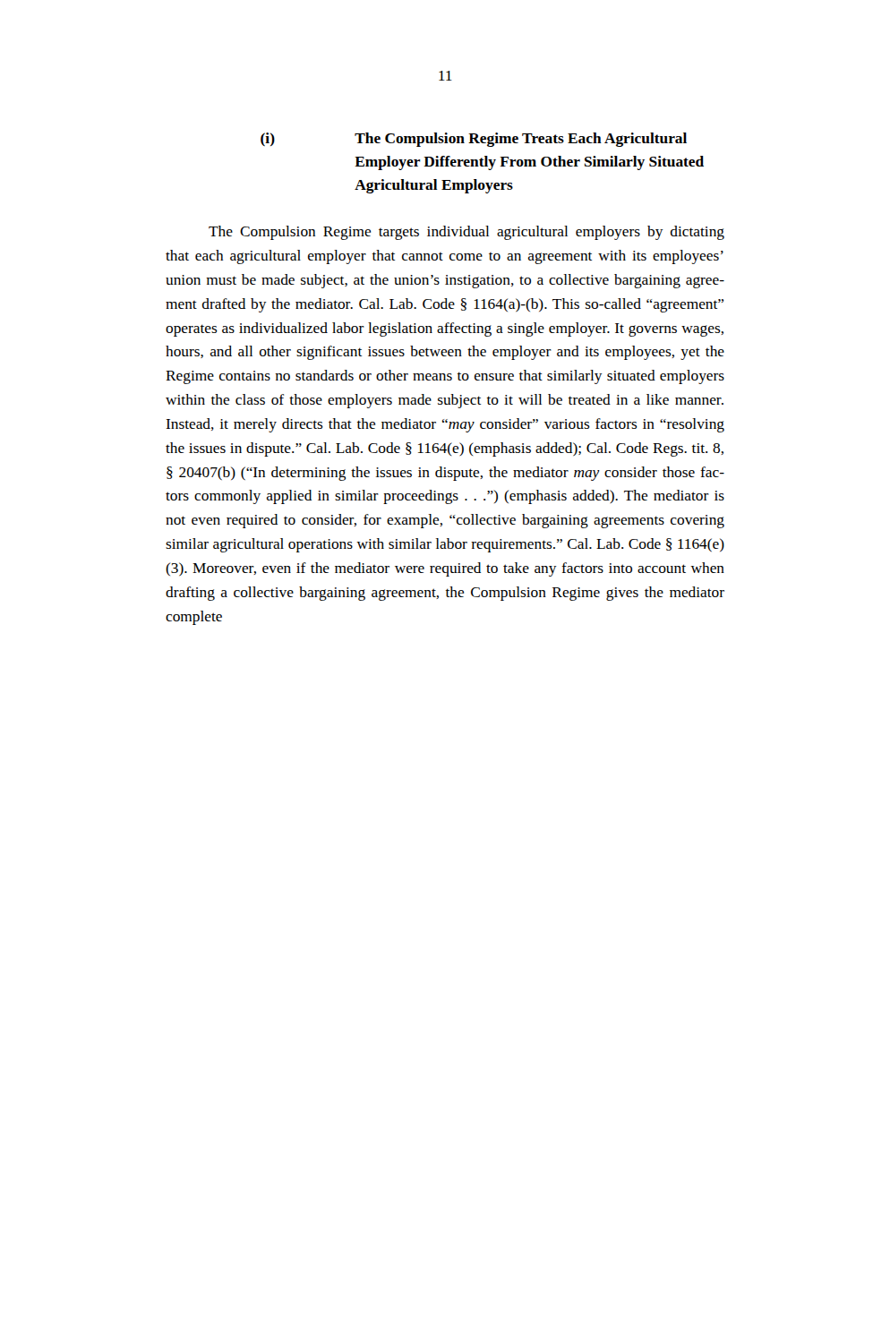11
(i) The Compulsion Regime Treats Each Agricultural Employer Differently From Other Similarly Situated Agricultural Employers
The Compulsion Regime targets individual agricultural employers by dictating that each agricultural employer that cannot come to an agreement with its employees’ union must be made subject, at the union’s instigation, to a collective bargaining agreement drafted by the mediator. Cal. Lab. Code § 1164(a)-(b). This so-called “agreement” operates as individualized labor legislation affecting a single employer. It governs wages, hours, and all other significant issues between the employer and its employees, yet the Regime contains no standards or other means to ensure that similarly situated employers within the class of those employers made subject to it will be treated in a like manner. Instead, it merely directs that the mediator “may consider” various factors in “resolving the issues in dispute.” Cal. Lab. Code § 1164(e) (emphasis added); Cal. Code Regs. tit. 8, § 20407(b) (“In determining the issues in dispute, the mediator may consider those factors commonly applied in similar proceedings . . .”) (emphasis added). The mediator is not even required to consider, for example, “collective bargaining agreements covering similar agricultural operations with similar labor requirements.” Cal. Lab. Code § 1164(e)(3). Moreover, even if the mediator were required to take any factors into account when drafting a collective bargaining agreement, the Compulsion Regime gives the mediator complete